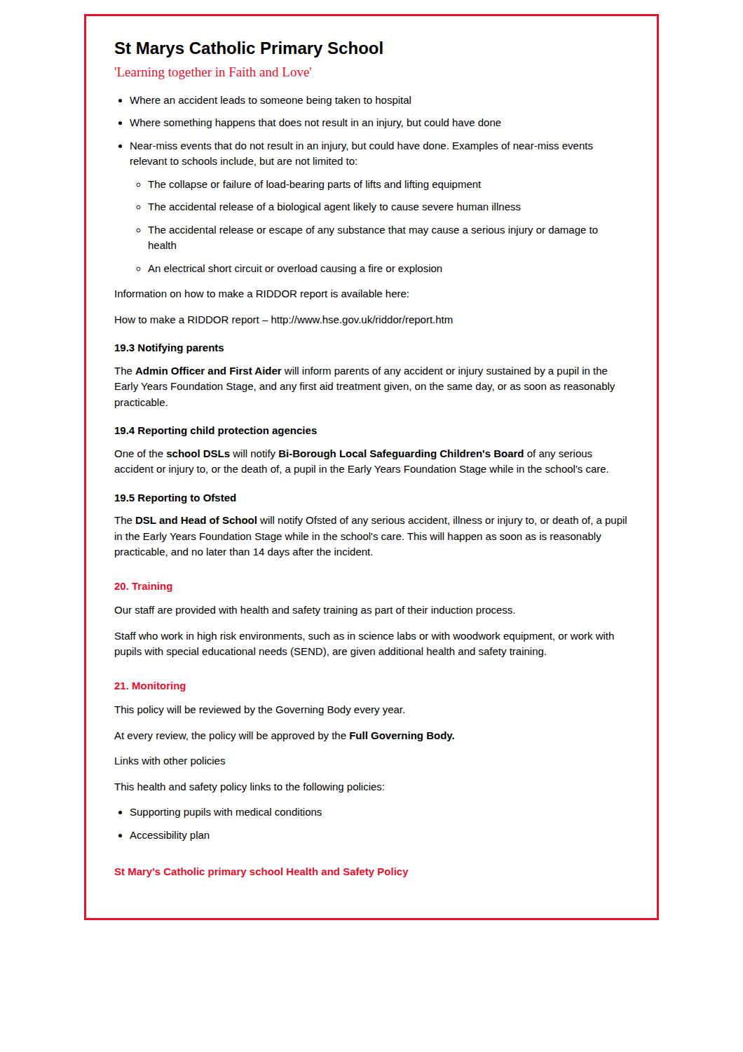St Marys Catholic Primary School
'Learning together in Faith and Love'
Where an accident leads to someone being taken to hospital
Where something happens that does not result in an injury, but could have done
Near-miss events that do not result in an injury, but could have done. Examples of near-miss events relevant to schools include, but are not limited to:
The collapse or failure of load-bearing parts of lifts and lifting equipment
The accidental release of a biological agent likely to cause severe human illness
The accidental release or escape of any substance that may cause a serious injury or damage to health
An electrical short circuit or overload causing a fire or explosion
Information on how to make a RIDDOR report is available here:
How to make a RIDDOR report – http://www.hse.gov.uk/riddor/report.htm
19.3 Notifying parents
The Admin Officer and First Aider will inform parents of any accident or injury sustained by a pupil in the Early Years Foundation Stage, and any first aid treatment given, on the same day, or as soon as reasonably practicable.
19.4 Reporting child protection agencies
One of the school DSLs will notify Bi-Borough Local Safeguarding Children's Board of any serious accident or injury to, or the death of, a pupil in the Early Years Foundation Stage while in the school's care.
19.5 Reporting to Ofsted
The DSL and Head of School will notify Ofsted of any serious accident, illness or injury to, or death of, a pupil in the Early Years Foundation Stage while in the school's care. This will happen as soon as is reasonably practicable, and no later than 14 days after the incident.
20. Training
Our staff are provided with health and safety training as part of their induction process.
Staff who work in high risk environments, such as in science labs or with woodwork equipment, or work with pupils with special educational needs (SEND), are given additional health and safety training.
21. Monitoring
This policy will be reviewed by the Governing Body every year.
At every review, the policy will be approved by the Full Governing Body.
Links with other policies
This health and safety policy links to the following policies:
Supporting pupils with medical conditions
Accessibility plan
St Mary's Catholic primary school Health and Safety Policy